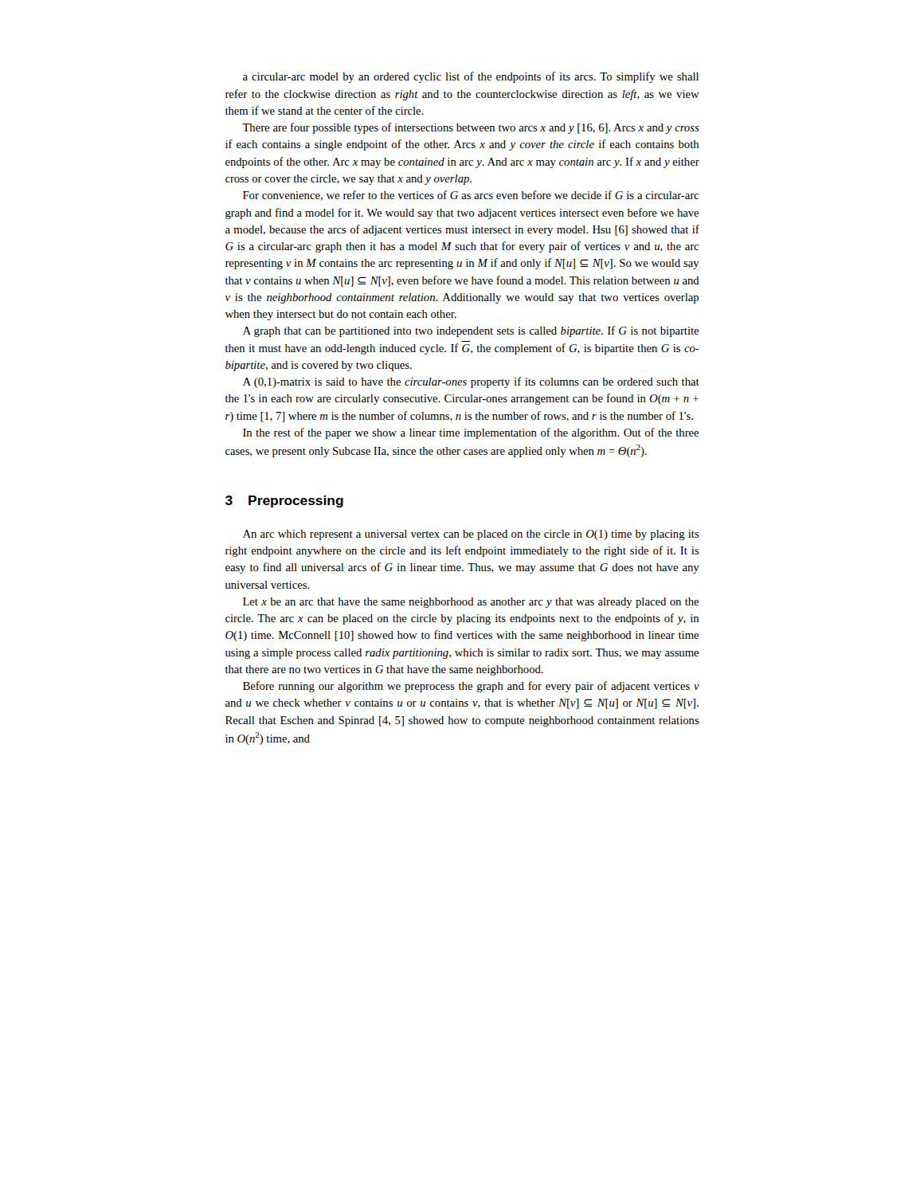a circular-arc model by an ordered cyclic list of the endpoints of its arcs. To simplify we shall refer to the clockwise direction as right and to the counterclockwise direction as left, as we view them if we stand at the center of the circle.
There are four possible types of intersections between two arcs x and y [16, 6]. Arcs x and y cross if each contains a single endpoint of the other. Arcs x and y cover the circle if each contains both endpoints of the other. Arc x may be contained in arc y. And arc x may contain arc y. If x and y either cross or cover the circle, we say that x and y overlap.
For convenience, we refer to the vertices of G as arcs even before we decide if G is a circular-arc graph and find a model for it. We would say that two adjacent vertices intersect even before we have a model, because the arcs of adjacent vertices must intersect in every model. Hsu [6] showed that if G is a circular-arc graph then it has a model M such that for every pair of vertices v and u, the arc representing v in M contains the arc representing u in M if and only if N[u] ⊆ N[v]. So we would say that v contains u when N[u] ⊆ N[v], even before we have found a model. This relation between u and v is the neighborhood containment relation. Additionally we would say that two vertices overlap when they intersect but do not contain each other.
A graph that can be partitioned into two independent sets is called bipartite. If G is not bipartite then it must have an odd-length induced cycle. If G, the complement of G, is bipartite then G is co-bipartite, and is covered by two cliques.
A (0,1)-matrix is said to have the circular-ones property if its columns can be ordered such that the 1's in each row are circularly consecutive. Circular-ones arrangement can be found in O(m + n + r) time [1, 7] where m is the number of columns, n is the number of rows, and r is the number of 1's.
In the rest of the paper we show a linear time implementation of the algorithm. Out of the three cases, we present only Subcase IIa, since the other cases are applied only when m = Θ(n2).
3 Preprocessing
An arc which represent a universal vertex can be placed on the circle in O(1) time by placing its right endpoint anywhere on the circle and its left endpoint immediately to the right side of it. It is easy to find all universal arcs of G in linear time. Thus, we may assume that G does not have any universal vertices.
Let x be an arc that have the same neighborhood as another arc y that was already placed on the circle. The arc x can be placed on the circle by placing its endpoints next to the endpoints of y, in O(1) time. McConnell [10] showed how to find vertices with the same neighborhood in linear time using a simple process called radix partitioning, which is similar to radix sort. Thus, we may assume that there are no two vertices in G that have the same neighborhood.
Before running our algorithm we preprocess the graph and for every pair of adjacent vertices v and u we check whether v contains u or u contains v, that is whether N[v] ⊆ N[u] or N[u] ⊆ N[v]. Recall that Eschen and Spinrad [4, 5] showed how to compute neighborhood containment relations in O(n2) time, and